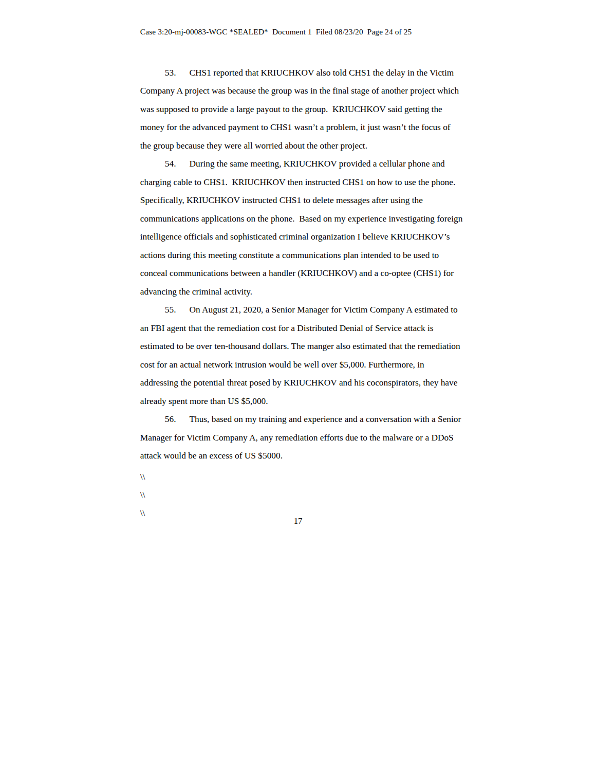Case 3:20-mj-00083-WGC *SEALED* Document 1 Filed 08/23/20 Page 24 of 25
53. CHS1 reported that KRIUCHKOV also told CHS1 the delay in the Victim Company A project was because the group was in the final stage of another project which was supposed to provide a large payout to the group. KRIUCHKOV said getting the money for the advanced payment to CHS1 wasn’t a problem, it just wasn’t the focus of the group because they were all worried about the other project.
54. During the same meeting, KRIUCHKOV provided a cellular phone and charging cable to CHS1. KRIUCHKOV then instructed CHS1 on how to use the phone. Specifically, KRIUCHKOV instructed CHS1 to delete messages after using the communications applications on the phone. Based on my experience investigating foreign intelligence officials and sophisticated criminal organization I believe KRIUCHKOV’s actions during this meeting constitute a communications plan intended to be used to conceal communications between a handler (KRIUCHKOV) and a co-optee (CHS1) for advancing the criminal activity.
55. On August 21, 2020, a Senior Manager for Victim Company A estimated to an FBI agent that the remediation cost for a Distributed Denial of Service attack is estimated to be over ten-thousand dollars. The manger also estimated that the remediation cost for an actual network intrusion would be well over $5,000. Furthermore, in addressing the potential threat posed by KRIUCHKOV and his coconspirators, they have already spent more than US $5,000.
56. Thus, based on my training and experience and a conversation with a Senior Manager for Victim Company A, any remediation efforts due to the malware or a DDoS attack would be an excess of US $5000.
\\
\\
\\
17